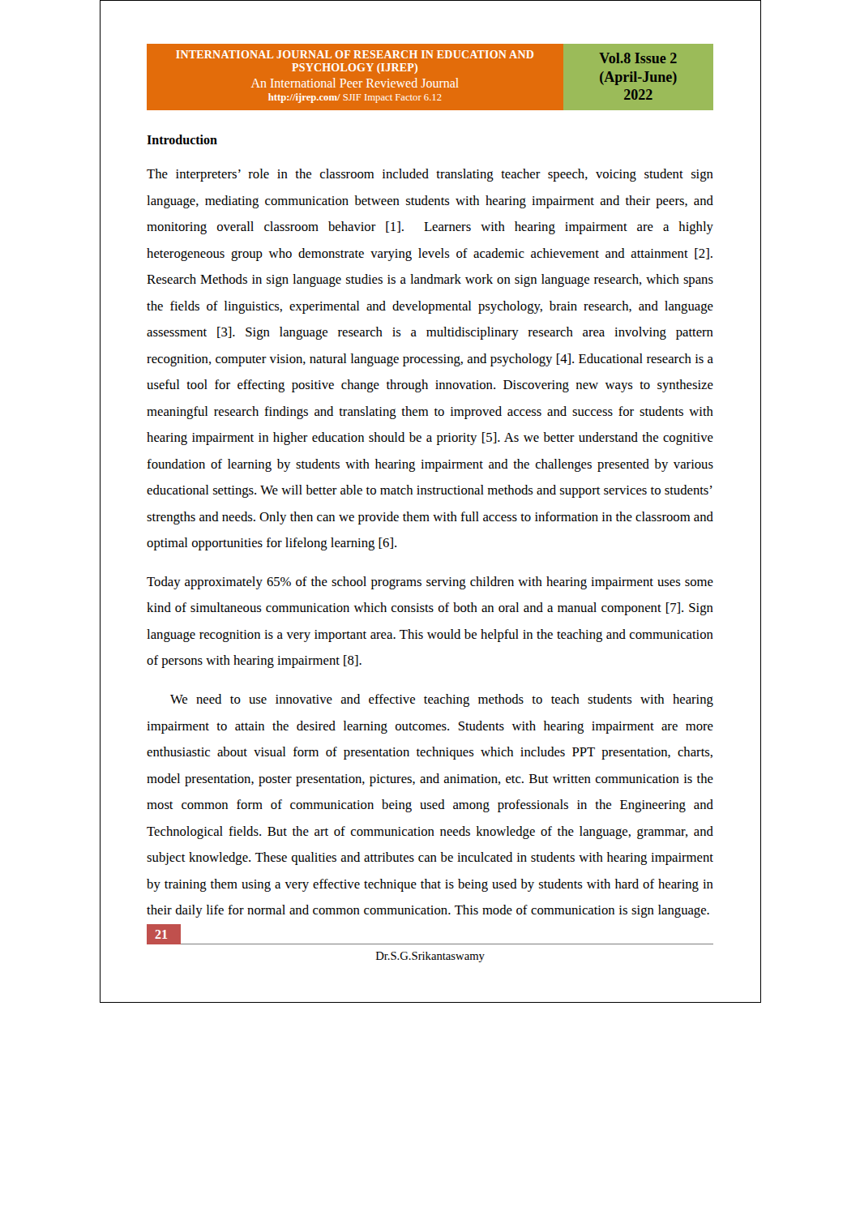INTERNATIONAL JOURNAL OF RESEARCH IN EDUCATION AND PSYCHOLOGY (IJREP)
An International Peer Reviewed Journal
http://ijrep.com/ SJIF Impact Factor 6.12
Vol.8 Issue 2
(April-June)
2022
Introduction
The interpreters’ role in the classroom included translating teacher speech, voicing student sign language, mediating communication between students with hearing impairment and their peers, and monitoring overall classroom behavior [1]. Learners with hearing impairment are a highly heterogeneous group who demonstrate varying levels of academic achievement and attainment [2]. Research Methods in sign language studies is a landmark work on sign language research, which spans the fields of linguistics, experimental and developmental psychology, brain research, and language assessment [3]. Sign language research is a multidisciplinary research area involving pattern recognition, computer vision, natural language processing, and psychology [4]. Educational research is a useful tool for effecting positive change through innovation. Discovering new ways to synthesize meaningful research findings and translating them to improved access and success for students with hearing impairment in higher education should be a priority [5]. As we better understand the cognitive foundation of learning by students with hearing impairment and the challenges presented by various educational settings. We will better able to match instructional methods and support services to students’ strengths and needs. Only then can we provide them with full access to information in the classroom and optimal opportunities for lifelong learning [6].
Today approximately 65% of the school programs serving children with hearing impairment uses some kind of simultaneous communication which consists of both an oral and a manual component [7]. Sign language recognition is a very important area. This would be helpful in the teaching and communication of persons with hearing impairment [8].
We need to use innovative and effective teaching methods to teach students with hearing impairment to attain the desired learning outcomes. Students with hearing impairment are more enthusiastic about visual form of presentation techniques which includes PPT presentation, charts, model presentation, poster presentation, pictures, and animation, etc. But written communication is the most common form of communication being used among professionals in the Engineering and Technological fields. But the art of communication needs knowledge of the language, grammar, and subject knowledge. These qualities and attributes can be inculcated in students with hearing impairment by training them using a very effective technique that is being used by students with hard of hearing in their daily life for normal and common communication. This mode of communication is sign language. Sign
21
Dr.S.G.Srikantaswamy